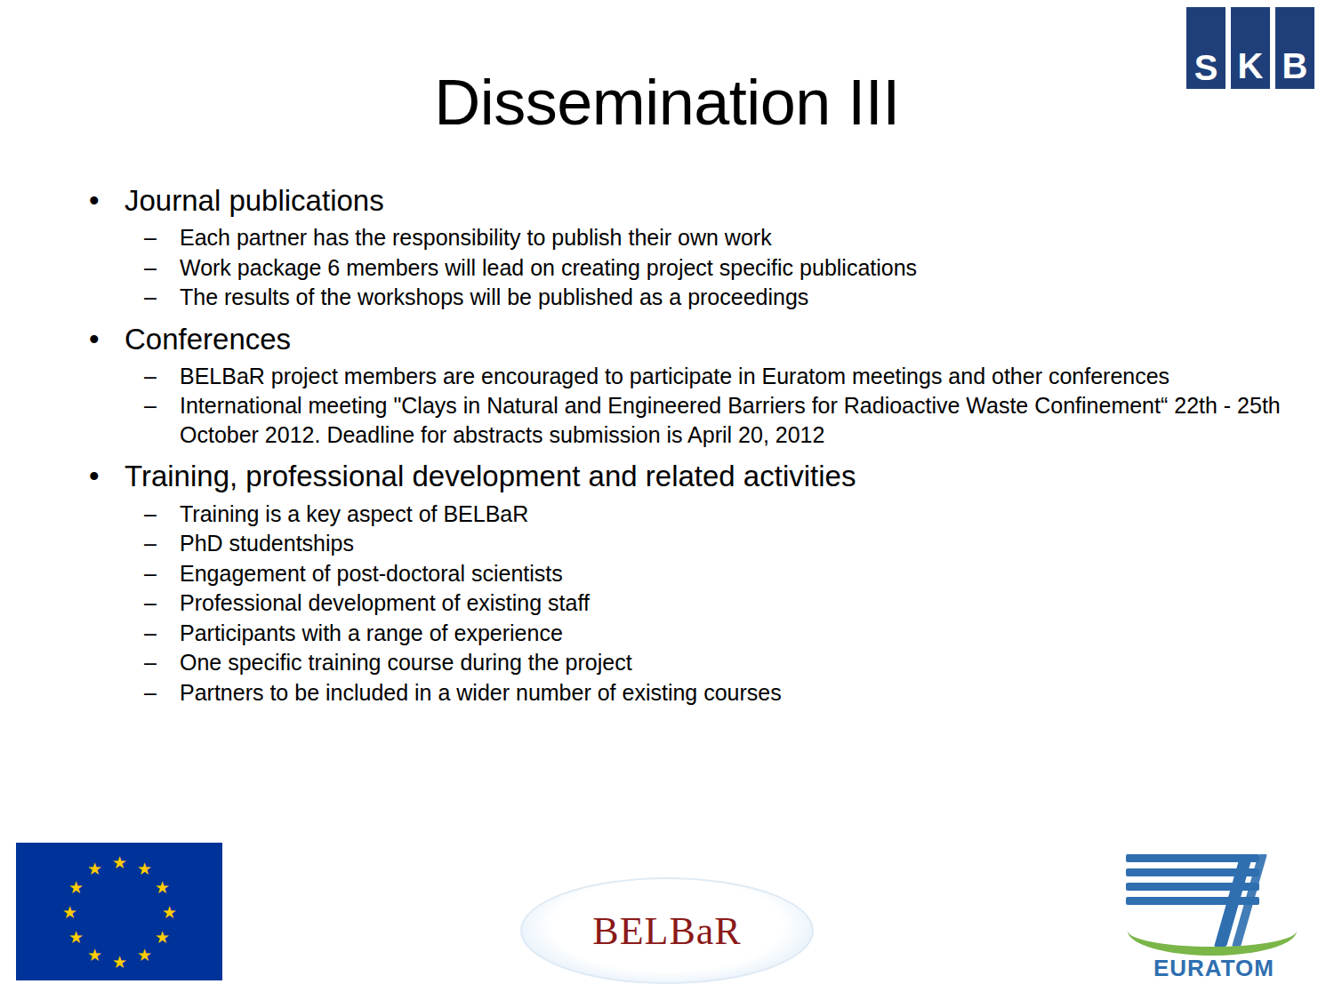S
K
B
Dissemination III
•Journal publications
–Each partner has the responsibility to publish their own work
–Work package 6 members will lead on creating project specific publications
–The results of the workshops will be published as a proceedings
•Conferences
–BELBaR project members are encouraged to participate in Euratom meetings and other conferences
–International meeting "Clays in Natural and Engineered Barriers for Radioactive Waste Confinement“ 22th - 25th October 2012. Deadline for abstracts submission is April 20, 2012
•Training, professional development and related activities
–Training is a key aspect of BELBaR
–PhD studentships
–Engagement of post-doctoral scientists
–Professional development of existing staff
–Participants with a range of experience
–One specific training course during the project
–Partners to be included in a wider number of existing courses
★ ★ ★ ★ ★ ★ ★ ★ ★ ★ ★ ★
BELBaR
EURATOM